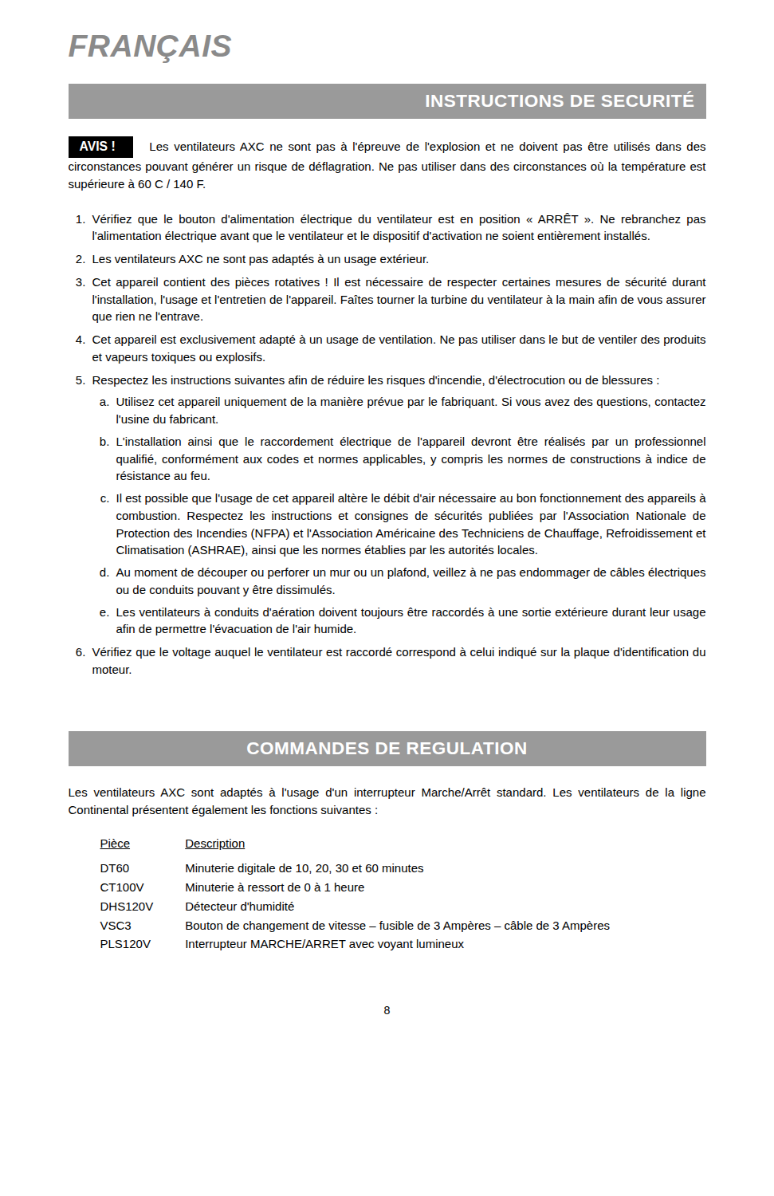FRANÇAIS
INSTRUCTIONS DE SECURITÉ
AVIS ! Les ventilateurs AXC ne sont pas à l'épreuve de l'explosion et ne doivent pas être utilisés dans des circonstances pouvant générer un risque de déflagration. Ne pas utiliser dans des circonstances où la température est supérieure à 60 C / 140 F.
Vérifiez que le bouton d'alimentation électrique du ventilateur est en position « ARRÊT ». Ne rebranchez pas l'alimentation électrique avant que le ventilateur et le dispositif d'activation ne soient entièrement installés.
Les ventilateurs AXC ne sont pas adaptés à un usage extérieur.
Cet appareil contient des pièces rotatives ! Il est nécessaire de respecter certaines mesures de sécurité durant l'installation, l'usage et l'entretien de l'appareil. Faîtes tourner la turbine du ventilateur à la main afin de vous assurer que rien ne l'entrave.
Cet appareil est exclusivement adapté à un usage de ventilation. Ne pas utiliser dans le but de ventiler des produits et vapeurs toxiques ou explosifs.
Respectez les instructions suivantes afin de réduire les risques d'incendie, d'électrocution ou de blessures :
Utilisez cet appareil uniquement de la manière prévue par le fabriquant. Si vous avez des questions, contactez l'usine du fabricant.
L'installation ainsi que le raccordement électrique de l'appareil devront être réalisés par un professionnel qualifié, conformément aux codes et normes applicables, y compris les normes de constructions à indice de résistance au feu.
Il est possible que l'usage de cet appareil altère le débit d'air nécessaire au bon fonctionnement des appareils à combustion. Respectez les instructions et consignes de sécurités publiées par l'Association Nationale de Protection des Incendies (NFPA) et l'Association Américaine des Techniciens de Chauffage, Refroidissement et Climatisation (ASHRAE), ainsi que les normes établies par les autorités locales.
Au moment de découper ou perforer un mur ou un plafond, veillez à ne pas endommager de câbles électriques ou de conduits pouvant y être dissimulés.
Les ventilateurs à conduits d'aération doivent toujours être raccordés à une sortie extérieure durant leur usage afin de permettre l'évacuation de l'air humide.
Vérifiez que le voltage auquel le ventilateur est raccordé correspond à celui indiqué sur la plaque d'identification du moteur.
COMMANDES DE REGULATION
Les ventilateurs AXC sont adaptés à l'usage d'un interrupteur Marche/Arrêt standard. Les ventilateurs de la ligne Continental présentent également les fonctions suivantes :
| Pièce | Description |
| --- | --- |
| DT60 | Minuterie digitale de 10, 20, 30 et 60 minutes |
| CT100V | Minuterie à ressort de 0 à 1 heure |
| DHS120V | Détecteur d'humidité |
| VSC3 | Bouton de changement de vitesse – fusible de 3 Ampères – câble de 3 Ampères |
| PLS120V | Interrupteur MARCHE/ARRET avec voyant lumineux |
8